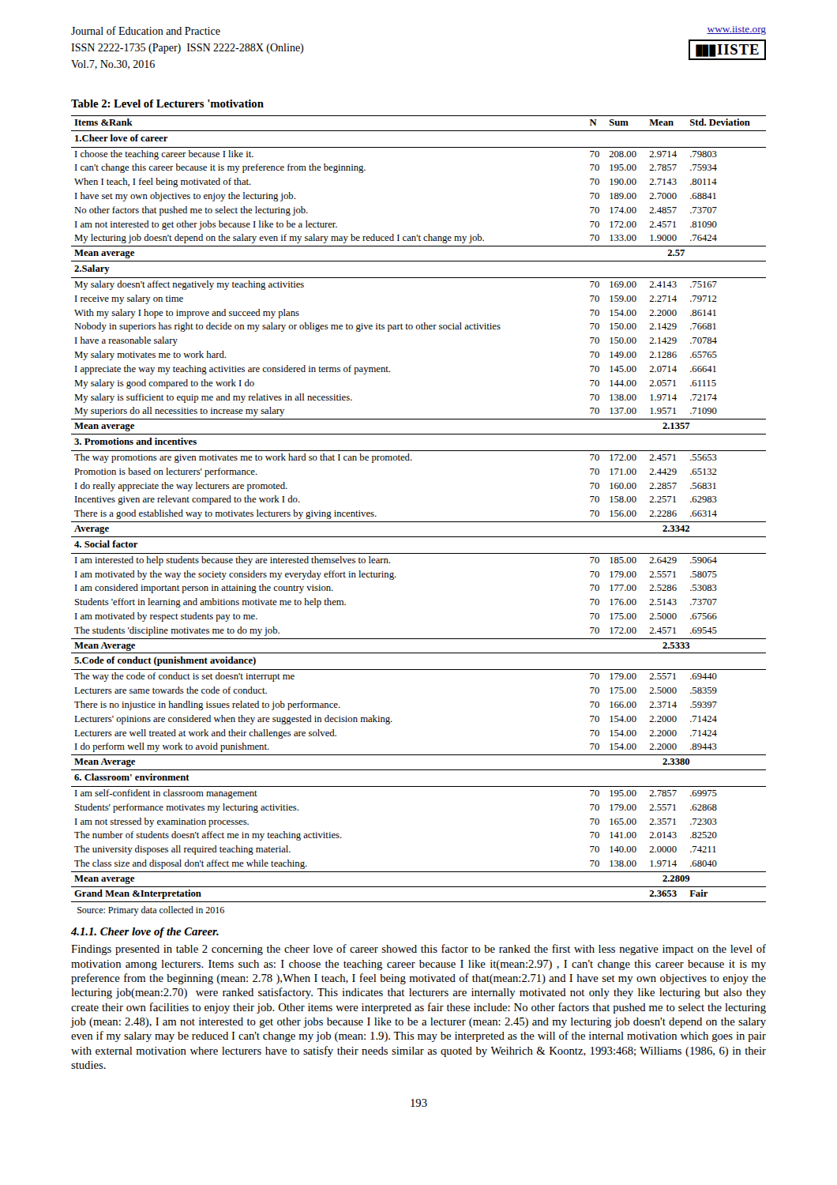Journal of Education and Practice
ISSN 2222-1735 (Paper) ISSN 2222-288X (Online)
Vol.7, No.30, 2016
www.iiste.org ▮▮▮IISTE
Table 2: Level of Lecturers 'motivation
| Items &Rank | N | Sum | Mean | Std. Deviation |
| --- | --- | --- | --- | --- |
| 1.Cheer love of career |
| I choose the teaching career because I like it. | 70 | 208.00 | 2.9714 | .79803 |
| I can't change this career because it is my preference from the beginning. | 70 | 195.00 | 2.7857 | .75934 |
| When I teach, I feel being motivated of that. | 70 | 190.00 | 2.7143 | .80114 |
| I have set my own objectives to enjoy the lecturing job. | 70 | 189.00 | 2.7000 | .68841 |
| No other factors that pushed me to select the lecturing job. | 70 | 174.00 | 2.4857 | .73707 |
| I am not interested to get other jobs because I like to be a lecturer. | 70 | 172.00 | 2.4571 | .81090 |
| My lecturing job doesn't depend on the salary even if my salary may be reduced I can't change my job. | 70 | 133.00 | 1.9000 | .76424 |
| Mean average | 2.57 |
| 2.Salary |
| My salary doesn't affect negatively my teaching activities | 70 | 169.00 | 2.4143 | .75167 |
| I receive my salary on time | 70 | 159.00 | 2.2714 | .79712 |
| With my salary I hope to improve and succeed my plans | 70 | 154.00 | 2.2000 | .86141 |
| Nobody in superiors has right to decide on my salary or obliges me to give its part to other social activities | 70 | 150.00 | 2.1429 | .76681 |
| I have a reasonable salary | 70 | 150.00 | 2.1429 | .70784 |
| My salary motivates me to work hard. | 70 | 149.00 | 2.1286 | .65765 |
| I appreciate the way my teaching activities are considered in terms of payment. | 70 | 145.00 | 2.0714 | .66641 |
| My salary is good compared to the work I do | 70 | 144.00 | 2.0571 | .61115 |
| My salary is sufficient to equip me and my relatives in all necessities. | 70 | 138.00 | 1.9714 | .72174 |
| My superiors do all necessities to increase my salary | 70 | 137.00 | 1.9571 | .71090 |
| Mean average | 2.1357 |
| 3. Promotions and incentives |
| The way promotions are given motivates me to work hard so that I can be promoted. | 70 | 172.00 | 2.4571 | .55653 |
| Promotion is based on lecturers' performance. | 70 | 171.00 | 2.4429 | .65132 |
| I do really appreciate the way lecturers are promoted. | 70 | 160.00 | 2.2857 | .56831 |
| Incentives given are relevant compared to the work I do. | 70 | 158.00 | 2.2571 | .62983 |
| There is a good established way to motivates lecturers by giving incentives. | 70 | 156.00 | 2.2286 | .66314 |
| Average | 2.3342 |
| 4. Social factor |
| I am interested to help students because they are interested themselves to learn. | 70 | 185.00 | 2.6429 | .59064 |
| I am motivated by the way the society considers my everyday effort in lecturing. | 70 | 179.00 | 2.5571 | .58075 |
| I am considered important person in attaining the country vision. | 70 | 177.00 | 2.5286 | .53083 |
| Students 'effort in learning and ambitions motivate me to help them. | 70 | 176.00 | 2.5143 | .73707 |
| I am motivated by respect students pay to me. | 70 | 175.00 | 2.5000 | .67566 |
| The students 'discipline motivates me to do my job. | 70 | 172.00 | 2.4571 | .69545 |
| Mean Average | 2.5333 |
| 5.Code of conduct (punishment avoidance) |
| The way the code of conduct is set doesn't interrupt me | 70 | 179.00 | 2.5571 | .69440 |
| Lecturers are same towards the code of conduct. | 70 | 175.00 | 2.5000 | .58359 |
| There is no injustice in handling issues related to job performance. | 70 | 166.00 | 2.3714 | .59397 |
| Lecturers' opinions are considered when they are suggested in decision making. | 70 | 154.00 | 2.2000 | .71424 |
| Lecturers are well treated at work and their challenges are solved. | 70 | 154.00 | 2.2000 | .71424 |
| I do perform well my work to avoid punishment. | 70 | 154.00 | 2.2000 | .89443 |
| Mean Average | 2.3380 |
| 6. Classroom' environment |
| I am self-confident in classroom management | 70 | 195.00 | 2.7857 | .69975 |
| Students' performance motivates my lecturing activities. | 70 | 179.00 | 2.5571 | .62868 |
| I am not stressed by examination processes. | 70 | 165.00 | 2.3571 | .72303 |
| The number of students doesn't affect me in my teaching activities. | 70 | 141.00 | 2.0143 | .82520 |
| The university disposes all required teaching material. | 70 | 140.00 | 2.0000 | .74211 |
| The class size and disposal don't affect me while teaching. | 70 | 138.00 | 1.9714 | .68040 |
| Mean average | 2.2809 |
| Grand Mean &Interpretation | | | 2.3653 | Fair |
Source: Primary data collected in 2016
4.1.1. Cheer love of the Career.
Findings presented in table 2 concerning the cheer love of career showed this factor to be ranked the first with less negative impact on the level of motivation among lecturers. Items such as: I choose the teaching career because I like it(mean:2.97) , I can't change this career because it is my preference from the beginning (mean: 2.78 ),When I teach, I feel being motivated of that(mean:2.71) and I have set my own objectives to enjoy the lecturing job(mean:2.70) were ranked satisfactory. This indicates that lecturers are internally motivated not only they like lecturing but also they create their own facilities to enjoy their job. Other items were interpreted as fair these include: No other factors that pushed me to select the lecturing job (mean: 2.48), I am not interested to get other jobs because I like to be a lecturer (mean: 2.45) and my lecturing job doesn't depend on the salary even if my salary may be reduced I can't change my job (mean: 1.9). This may be interpreted as the will of the internal motivation which goes in pair with external motivation where lecturers have to satisfy their needs similar as quoted by Weihrich & Koontz, 1993:468; Williams (1986, 6) in their studies.
193